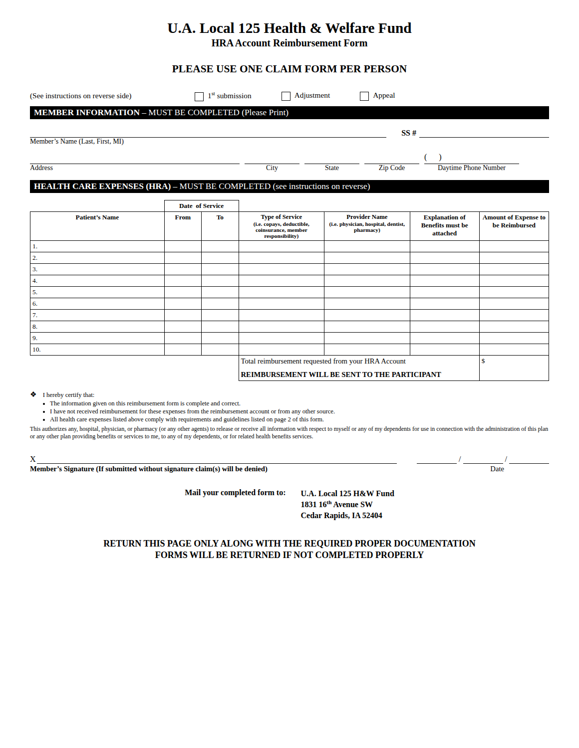U.A. Local 125 Health & Welfare Fund
HRA Account Reimbursement Form
PLEASE USE ONE CLAIM FORM PER PERSON
(See instructions on reverse side) 1st submission Adjustment Appeal
MEMBER INFORMATION – MUST BE COMPLETED (Please Print)
SS #
Member’s Name (Last, First, MI)
( )
Address City State Zip Code Daytime Phone Number
HEALTH CARE EXPENSES (HRA) – MUST BE COMPLETED (see instructions on reverse)
| | Date of Service | | | | |
| Patient’s Name | From | To | Type of Service (i.e. copays, deductible, coinsurance, member responsibility) | Provider Name (i.e. physician, hospital, dentist, pharmacy) | Explanation of Benefits must be attached | Amount of Expense to be Reimbursed |
| 1. | | | | | | |
| 2. | | | | | | |
| 3. | | | | | | |
| 4. | | | | | | |
| 5. | | | | | | |
| 6. | | | | | | |
| 7. | | | | | | |
| 8. | | | | | | |
| 9. | | | | | | |
| 10. | | | | | | |
| | | | Total reimbursement requested from your HRA Account REIMBURSEMENT WILL BE SENT TO THE PARTICIPANT | $ |
❖ I hereby certify that:
The information given on this reimbursement form is complete and correct.
I have not received reimbursement for these expenses from the reimbursement account or from any other source.
All health care expenses listed above comply with requirements and guidelines listed on page 2 of this form.
This authorizes any, hospital, physician, or pharmacy (or any other agents) to release or receive all information with respect to myself or any of my dependents for use in connection with the administration of this plan or any other plan providing benefits or services to me, to any of my dependents, or for related health benefits services.
X
/
/
Member’s Signature (If submitted without signature claim(s) will be denied) Date
Mail your completed form to:
U.A. Local 125 H&W Fund
1831 16th Avenue SW
Cedar Rapids, IA 52404
RETURN THIS PAGE ONLY ALONG WITH THE REQUIRED PROPER DOCUMENTATION
FORMS WILL BE RETURNED IF NOT COMPLETED PROPERLY